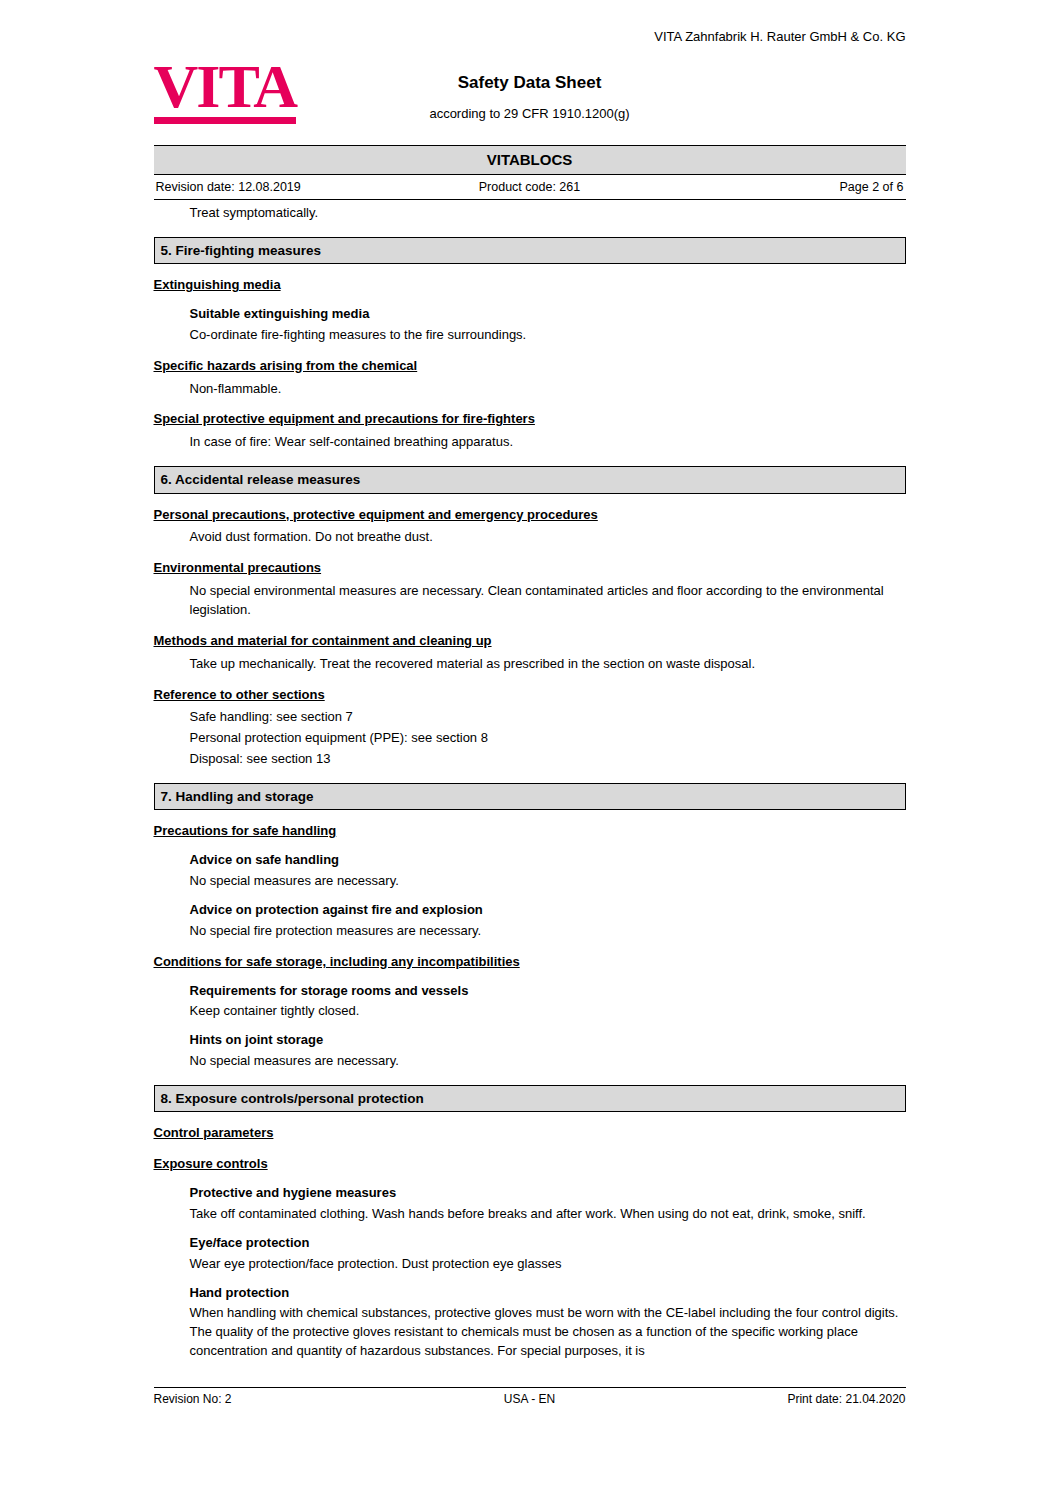VITA Zahnfabrik H. Rauter GmbH & Co. KG
VITA
Safety Data Sheet
according to 29 CFR 1910.1200(g)
VITABLOCS
Revision date: 12.08.2019
Product code: 261
Page 2 of 6
Treat symptomatically.
5. Fire-fighting measures
Extinguishing media
Suitable extinguishing media
Co-ordinate fire-fighting measures to the fire surroundings.
Specific hazards arising from the chemical
Non-flammable.
Special protective equipment and precautions for fire-fighters
In case of fire: Wear self-contained breathing apparatus.
6. Accidental release measures
Personal precautions, protective equipment and emergency procedures
Avoid dust formation. Do not breathe dust.
Environmental precautions
No special environmental measures are necessary. Clean contaminated articles and floor according to the environmental legislation.
Methods and material for containment and cleaning up
Take up mechanically. Treat the recovered material as prescribed in the section on waste disposal.
Reference to other sections
Safe handling: see section 7
Personal protection equipment (PPE): see section 8
Disposal: see section 13
7. Handling and storage
Precautions for safe handling
Advice on safe handling
No special measures are necessary.
Advice on protection against fire and explosion
No special fire protection measures are necessary.
Conditions for safe storage, including any incompatibilities
Requirements for storage rooms and vessels
Keep container tightly closed.
Hints on joint storage
No special measures are necessary.
8. Exposure controls/personal protection
Control parameters
Exposure controls
Protective and hygiene measures
Take off contaminated clothing. Wash hands before breaks and after work. When using do not eat, drink, smoke, sniff.
Eye/face protection
Wear eye protection/face protection. Dust protection eye glasses
Hand protection
When handling with chemical substances, protective gloves must be worn with the CE-label including the four control digits. The quality of the protective gloves resistant to chemicals must be chosen as a function of the specific working place concentration and quantity of hazardous substances. For special purposes, it is
Revision No: 2
USA - EN
Print date: 21.04.2020